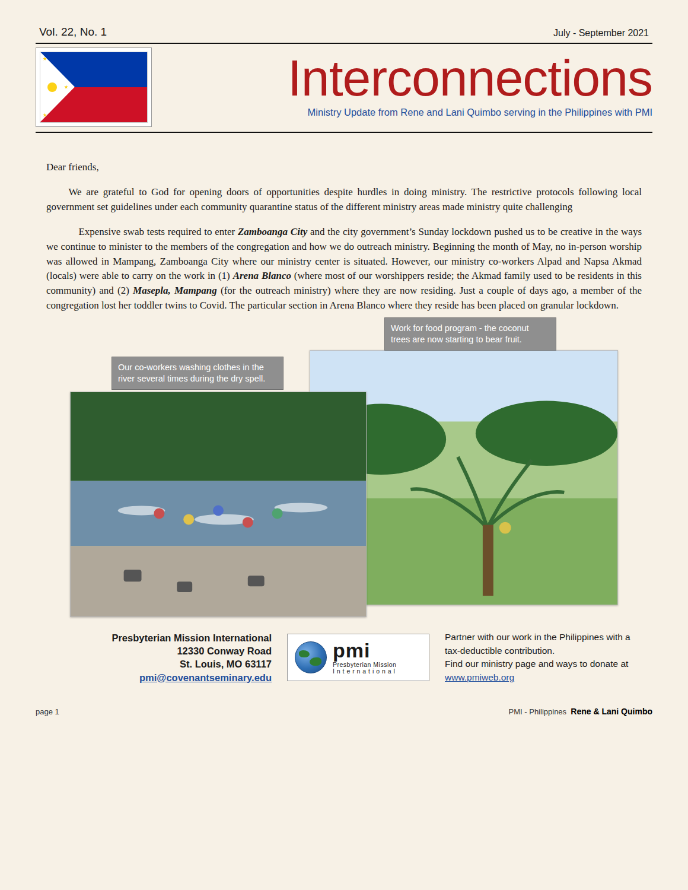Vol. 22, No. 1
July - September 2021
Interconnections
Ministry Update from Rene and Lani Quimbo serving in the Philippines with PMI
Dear friends,
We are grateful to God for opening doors of opportunities despite hurdles in doing ministry. The restrictive protocols following local government set guidelines under each community quarantine status of the different ministry areas made ministry quite challenging
Expensive swab tests required to enter Zamboanga City and the city government’s Sunday lockdown pushed us to be creative in the ways we continue to minister to the members of the congregation and how we do outreach ministry. Beginning the month of May, no in-person worship was allowed in Mampang, Zamboanga City where our ministry center is situated. However, our ministry co-workers Alpad and Napsa Akmad (locals) were able to carry on the work in (1) Arena Blanco (where most of our worshippers reside; the Akmad family used to be residents in this community) and (2) Masepla, Mampang (for the outreach ministry) where they are now residing. Just a couple of days ago, a member of the congregation lost her toddler twins to Covid. The particular section in Arena Blanco where they reside has been placed on granular lockdown.
Work for food program - the coconut trees are now starting to bear fruit.
Our co-workers washing clothes in the river several times during the dry spell.
Presbyterian Mission International
12330 Conway Road
St. Louis, MO 63117
pmi@covenantseminary.edu
pmi
Presbyterian Mission
I n t e r n a t i o n a l
Partner with our work in the Philippines with a tax-deductible contribution.
Find our ministry page and ways to donate at www.pmiweb.org
page 1
PMI - Philippines Rene & Lani Quimbo